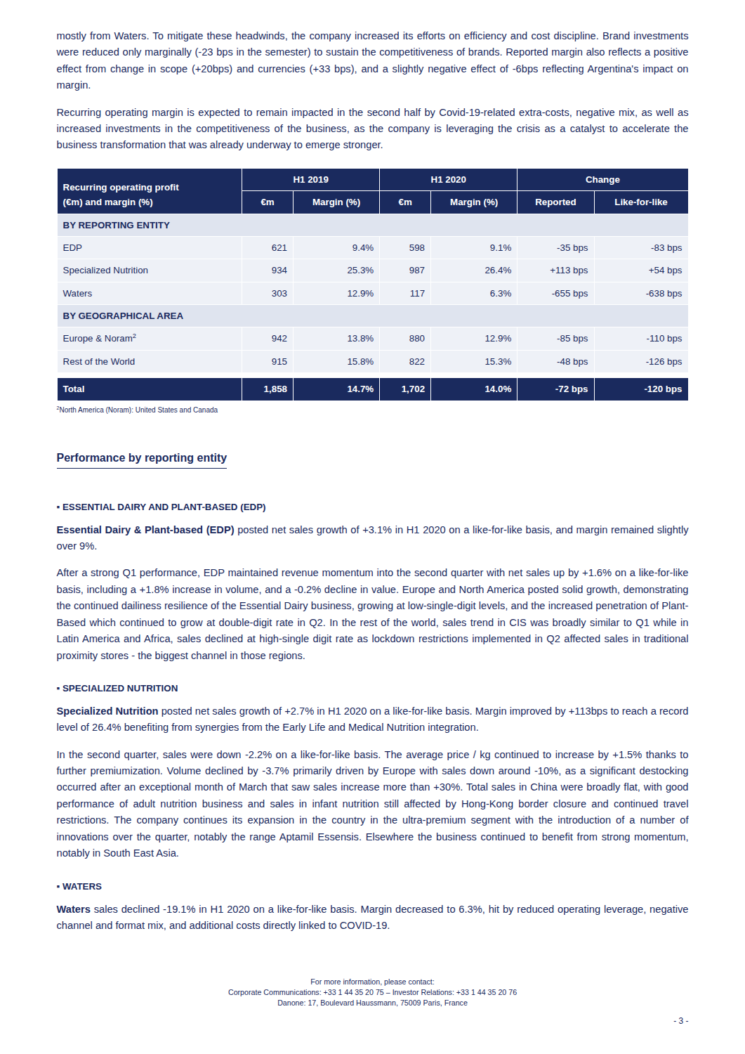mostly from Waters. To mitigate these headwinds, the company increased its efforts on efficiency and cost discipline. Brand investments were reduced only marginally (-23 bps in the semester) to sustain the competitiveness of brands. Reported margin also reflects a positive effect from change in scope (+20bps) and currencies (+33 bps), and a slightly negative effect of -6bps reflecting Argentina's impact on margin.
Recurring operating margin is expected to remain impacted in the second half by Covid-19-related extra-costs, negative mix, as well as increased investments in the competitiveness of the business, as the company is leveraging the crisis as a catalyst to accelerate the business transformation that was already underway to emerge stronger.
| Recurring operating profit (€m) and margin (%) | H1 2019 | H1 2020 | Change |
| --- | --- | --- | --- |
| €m | Margin (%) | €m | Margin (%) | Reported | Like-for-like |
| BY REPORTING ENTITY |
| EDP | 621 | 9.4% | 598 | 9.1% | -35 bps | -83 bps |
| Specialized Nutrition | 934 | 25.3% | 987 | 26.4% | +113 bps | +54 bps |
| Waters | 303 | 12.9% | 117 | 6.3% | -655 bps | -638 bps |
| BY GEOGRAPHICAL AREA |
| Europe & Noram 2 | 942 | 13.8% | 880 | 12.9% | -85 bps | -110 bps |
| Rest of the World | 915 | 15.8% | 822 | 15.3% | -48 bps | -126 bps |
| Total | 1,858 | 14.7% | 1,702 | 14.0% | -72 bps | -120 bps |
2North America (Noram): United States and Canada
Performance by reporting entity
ESSENTIAL DAIRY AND PLANT-BASED (EDP)
Essential Dairy & Plant-based (EDP) posted net sales growth of +3.1% in H1 2020 on a like-for-like basis, and margin remained slightly over 9%.
After a strong Q1 performance, EDP maintained revenue momentum into the second quarter with net sales up by +1.6% on a like-for-like basis, including a +1.8% increase in volume, and a -0.2% decline in value. Europe and North America posted solid growth, demonstrating the continued dailiness resilience of the Essential Dairy business, growing at low-single-digit levels, and the increased penetration of Plant-Based which continued to grow at double-digit rate in Q2. In the rest of the world, sales trend in CIS was broadly similar to Q1 while in Latin America and Africa, sales declined at high-single digit rate as lockdown restrictions implemented in Q2 affected sales in traditional proximity stores - the biggest channel in those regions.
SPECIALIZED NUTRITION
Specialized Nutrition posted net sales growth of +2.7% in H1 2020 on a like-for-like basis. Margin improved by +113bps to reach a record level of 26.4% benefiting from synergies from the Early Life and Medical Nutrition integration.
In the second quarter, sales were down -2.2% on a like-for-like basis. The average price / kg continued to increase by +1.5% thanks to further premiumization. Volume declined by -3.7% primarily driven by Europe with sales down around -10%, as a significant destocking occurred after an exceptional month of March that saw sales increase more than +30%. Total sales in China were broadly flat, with good performance of adult nutrition business and sales in infant nutrition still affected by Hong-Kong border closure and continued travel restrictions. The company continues its expansion in the country in the ultra-premium segment with the introduction of a number of innovations over the quarter, notably the range Aptamil Essensis. Elsewhere the business continued to benefit from strong momentum, notably in South East Asia.
WATERS
Waters sales declined -19.1% in H1 2020 on a like-for-like basis. Margin decreased to 6.3%, hit by reduced operating leverage, negative channel and format mix, and additional costs directly linked to COVID-19.
For more information, please contact:
Corporate Communications: +33 1 44 35 20 75 – Investor Relations: +33 1 44 35 20 76
Danone: 17, Boulevard Haussmann, 75009 Paris, France
- 3 -